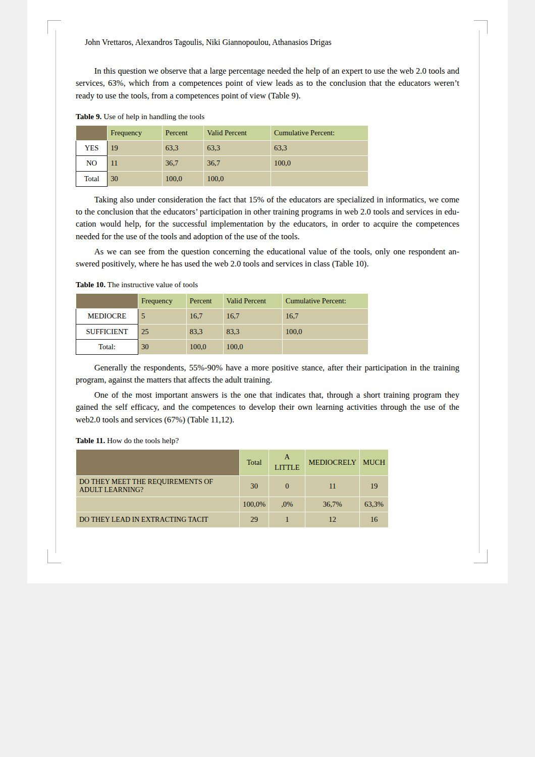John Vrettaros, Alexandros Tagoulis, Niki Giannopoulou, Athanasios Drigas
In this question we observe that a large percentage needed the help of an expert to use the web 2.0 tools and services, 63%, which from a competences point of view leads as to the conclusion that the educators weren’t ready to use the tools, from a competences point of view (Table 9).
Table 9. Use of help in handling the tools
| | Frequency | Percent | Valid Percent | Cumulative Percent: |
| --- | --- | --- | --- | --- |
| YES | 19 | 63,3 | 63,3 | 63,3 |
| NO | 11 | 36,7 | 36,7 | 100,0 |
| Total | 30 | 100,0 | 100,0 | |
Taking also under consideration the fact that 15% of the educators are specialized in informatics, we come to the conclusion that the educators’ participation in other training programs in web 2.0 tools and services in education would help, for the successful implementation by the educators, in order to acquire the competences needed for the use of the tools and adoption of the use of the tools.
As we can see from the question concerning the educational value of the tools, only one respondent answered positively, where he has used the web 2.0 tools and services in class (Table 10).
Table 10. The instructive value of tools
| | Frequency | Percent | Valid Percent | Cumulative Percent: |
| --- | --- | --- | --- | --- |
| MEDIOCRE | 5 | 16,7 | 16,7 | 16,7 |
| SUFFICIENT | 25 | 83,3 | 83,3 | 100,0 |
| Total: | 30 | 100,0 | 100,0 | |
Generally the respondents, 55%-90% have a more positive stance, after their participation in the training program, against the matters that affects the adult training.
One of the most important answers is the one that indicates that, through a short training program they gained the self efficacy, and the competences to develop their own learning activities through the use of the web2.0 tools and services (67%) (Table 11,12).
Table 11. How do the tools help?
| | Total | A LITTLE | MEDIOCRELY | MUCH |
| --- | --- | --- | --- | --- |
| DO THEY MEET THE REQUIREMENTS OF ADULT LEARNING? | 30 | 0 | 11 | 19 |
| | 100,0% | ,0% | 36,7% | 63,3% |
| DO THEY LEAD IN EXTRACTING TACIT | 29 | 1 | 12 | 16 |